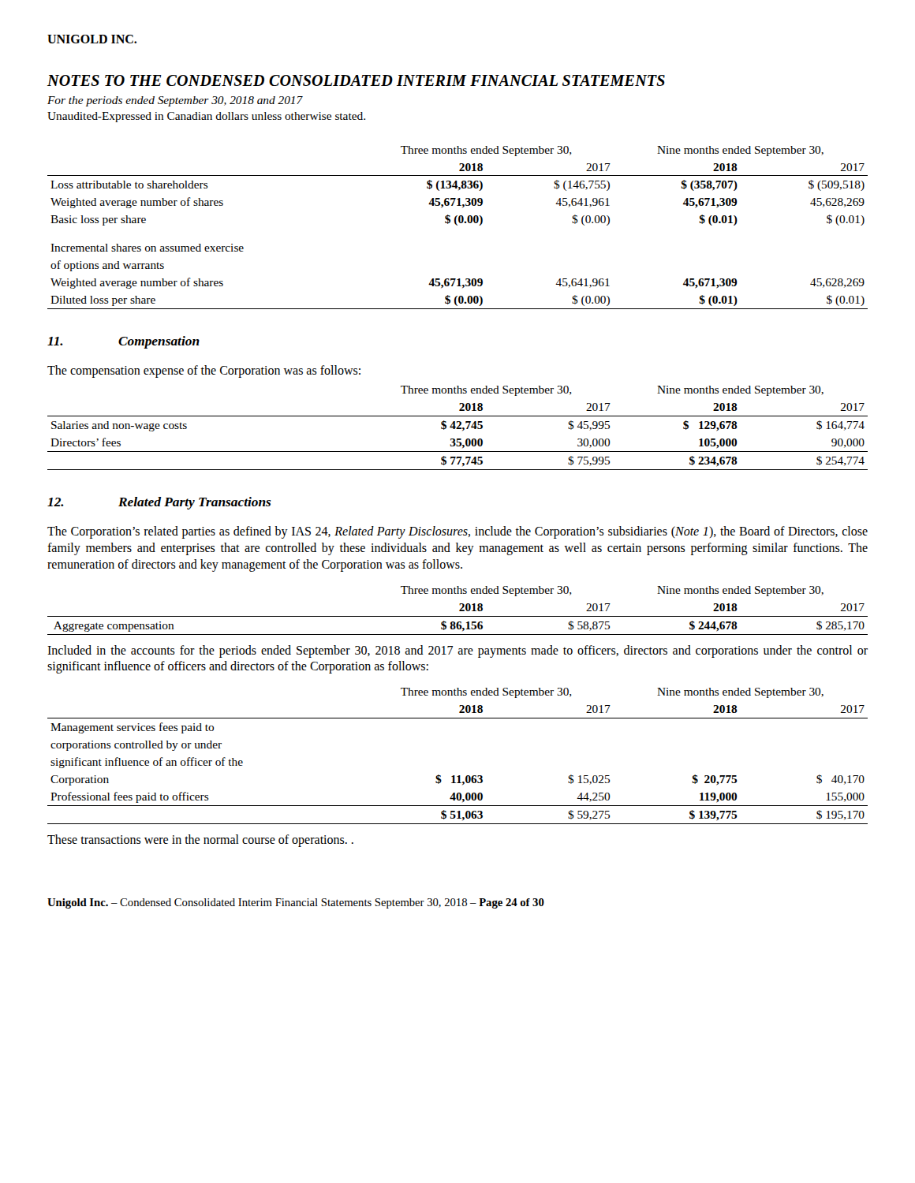UNIGOLD INC.
NOTES TO THE CONDENSED CONSOLIDATED INTERIM FINANCIAL STATEMENTS
For the periods ended September 30, 2018 and 2017
Unaudited-Expressed in Canadian dollars unless otherwise stated.
| | Three months ended September 30, | Nine months ended September 30, |
| | 2018 | 2017 | 2018 | 2017 |
| Loss attributable to shareholders | $ (134,836) | $ (146,755) | $ (358,707) | $ (509,518) |
| Weighted average number of shares | 45,671,309 | 45,641,961 | 45,671,309 | 45,628,269 |
| Basic loss per share | $ (0.00) | $ (0.00) | $ (0.01) | $ (0.01) |
| Incremental shares on assumed exercise | | | | |
| of options and warrants | | | | |
| Weighted average number of shares | 45,671,309 | 45,641,961 | 45,671,309 | 45,628,269 |
| Diluted loss per share | $ (0.00) | $ (0.00) | $ (0.01) | $ (0.01) |
11. Compensation
The compensation expense of the Corporation was as follows:
| | Three months ended September 30, | Nine months ended September 30, |
| | 2018 | 2017 | 2018 | 2017 |
| Salaries and non-wage costs | $ 42,745 | $ 45,995 | $ 129,678 | $ 164,774 |
| Directors’ fees | 35,000 | 30,000 | 105,000 | 90,000 |
| | $ 77,745 | $ 75,995 | $ 234,678 | $ 254,774 |
12. Related Party Transactions
The Corporation’s related parties as defined by IAS 24, Related Party Disclosures, include the Corporation’s subsidiaries (Note 1), the Board of Directors, close family members and enterprises that are controlled by these individuals and key management as well as certain persons performing similar functions. The remuneration of directors and key management of the Corporation was as follows.
| | Three months ended September 30, | Nine months ended September 30, |
| | 2018 | 2017 | 2018 | 2017 |
| Aggregate compensation | $ 86,156 | $ 58,875 | $ 244,678 | $ 285,170 |
Included in the accounts for the periods ended September 30, 2018 and 2017 are payments made to officers, directors and corporations under the control or significant influence of officers and directors of the Corporation as follows:
| | Three months ended September 30, | Nine months ended September 30, |
| | 2018 | 2017 | 2018 | 2017 |
| Management services fees paid to | | | | |
| corporations controlled by or under | | | | |
| significant influence of an officer of the | | | | |
| Corporation | $ 11,063 | $ 15,025 | $ 20,775 | $ 40,170 |
| Professional fees paid to officers | 40,000 | 44,250 | 119,000 | 155,000 |
| | $ 51,063 | $ 59,275 | $ 139,775 | $ 195,170 |
These transactions were in the normal course of operations. .
Unigold Inc. – Condensed Consolidated Interim Financial Statements September 30, 2018 – Page 24 of 30